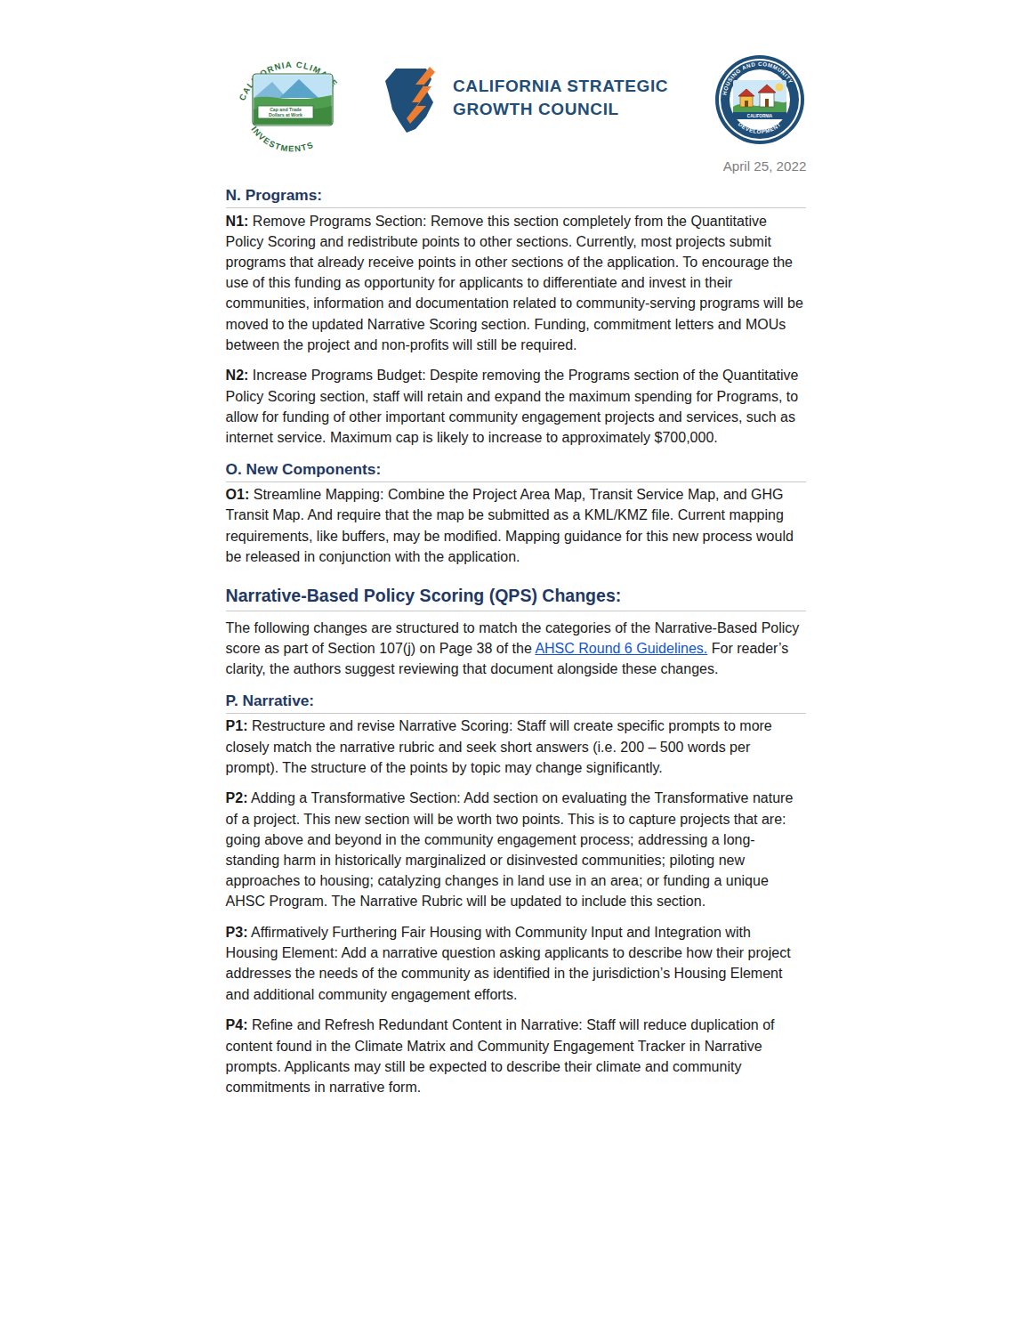CALIFORNIA CLIMATE INVESTMENTS Cap and Trade Dollars at Work
CALIFORNIA STRATEGIC GROWTH COUNCIL
HOUSING AND COMMUNITY DEVELOPMENT CALIFORNIA
April 25, 2022
N. Programs:
N1: Remove Programs Section: Remove this section completely from the Quantitative Policy Scoring and redistribute points to other sections. Currently, most projects submit programs that already receive points in other sections of the application. To encourage the use of this funding as opportunity for applicants to differentiate and invest in their communities, information and documentation related to community-serving programs will be moved to the updated Narrative Scoring section. Funding, commitment letters and MOUs between the project and non-profits will still be required.
N2: Increase Programs Budget: Despite removing the Programs section of the Quantitative Policy Scoring section, staff will retain and expand the maximum spending for Programs, to allow for funding of other important community engagement projects and services, such as internet service. Maximum cap is likely to increase to approximately $700,000.
O. New Components:
O1: Streamline Mapping: Combine the Project Area Map, Transit Service Map, and GHG Transit Map. And require that the map be submitted as a KML/KMZ file. Current mapping requirements, like buffers, may be modified. Mapping guidance for this new process would be released in conjunction with the application.
Narrative-Based Policy Scoring (QPS) Changes:
The following changes are structured to match the categories of the Narrative-Based Policy score as part of Section 107(j) on Page 38 of the AHSC Round 6 Guidelines. For reader’s clarity, the authors suggest reviewing that document alongside these changes.
P. Narrative:
P1: Restructure and revise Narrative Scoring: Staff will create specific prompts to more closely match the narrative rubric and seek short answers (i.e. 200 – 500 words per prompt). The structure of the points by topic may change significantly.
P2: Adding a Transformative Section: Add section on evaluating the Transformative nature of a project. This new section will be worth two points. This is to capture projects that are: going above and beyond in the community engagement process; addressing a long-standing harm in historically marginalized or disinvested communities; piloting new approaches to housing; catalyzing changes in land use in an area; or funding a unique AHSC Program. The Narrative Rubric will be updated to include this section.
P3: Affirmatively Furthering Fair Housing with Community Input and Integration with Housing Element: Add a narrative question asking applicants to describe how their project addresses the needs of the community as identified in the jurisdiction’s Housing Element and additional community engagement efforts.
P4: Refine and Refresh Redundant Content in Narrative: Staff will reduce duplication of content found in the Climate Matrix and Community Engagement Tracker in Narrative prompts. Applicants may still be expected to describe their climate and community commitments in narrative form.